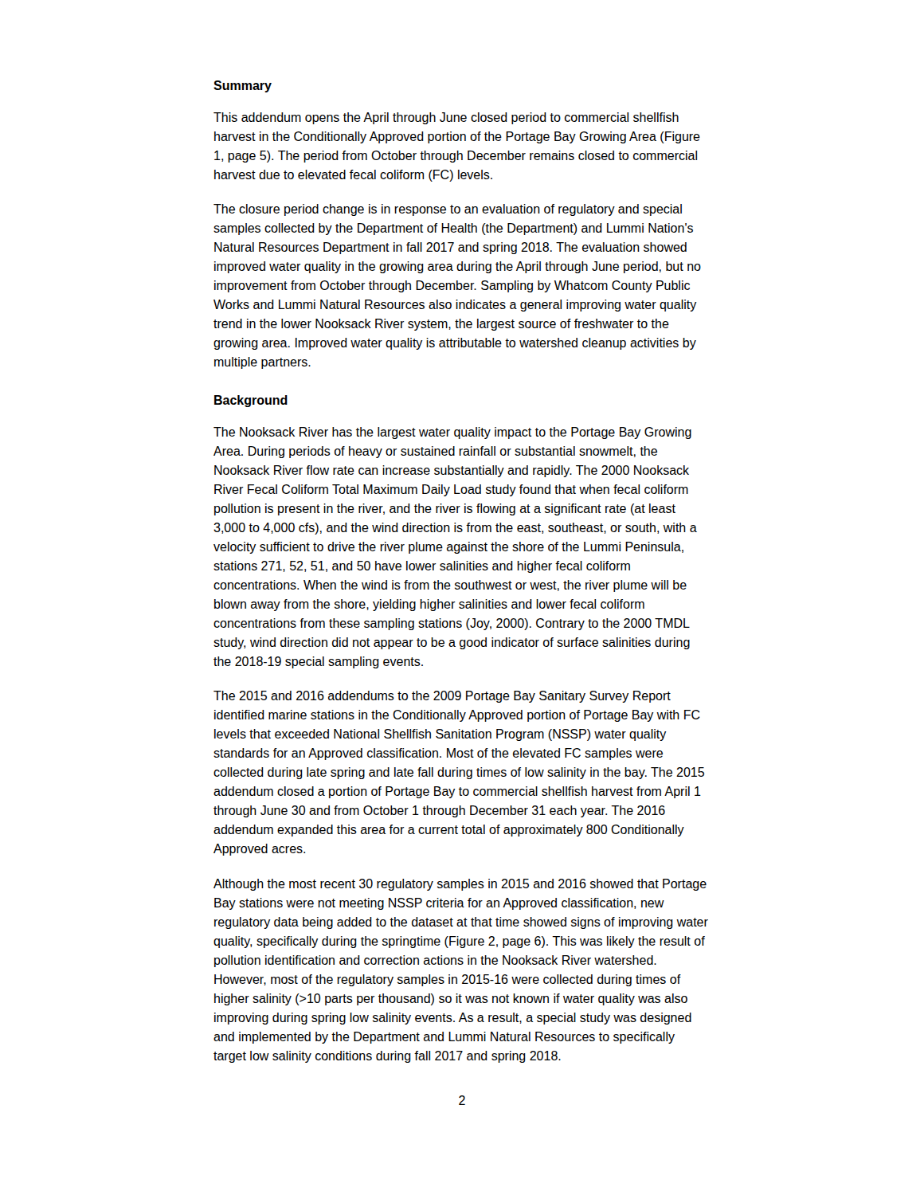Summary
This addendum opens the April through June closed period to commercial shellfish harvest in the Conditionally Approved portion of the Portage Bay Growing Area (Figure 1, page 5). The period from October through December remains closed to commercial harvest due to elevated fecal coliform (FC) levels.
The closure period change is in response to an evaluation of regulatory and special samples collected by the Department of Health (the Department) and Lummi Nation's Natural Resources Department in fall 2017 and spring 2018. The evaluation showed improved water quality in the growing area during the April through June period, but no improvement from October through December. Sampling by Whatcom County Public Works and Lummi Natural Resources also indicates a general improving water quality trend in the lower Nooksack River system, the largest source of freshwater to the growing area. Improved water quality is attributable to watershed cleanup activities by multiple partners.
Background
The Nooksack River has the largest water quality impact to the Portage Bay Growing Area. During periods of heavy or sustained rainfall or substantial snowmelt, the Nooksack River flow rate can increase substantially and rapidly. The 2000 Nooksack River Fecal Coliform Total Maximum Daily Load study found that when fecal coliform pollution is present in the river, and the river is flowing at a significant rate (at least 3,000 to 4,000 cfs), and the wind direction is from the east, southeast, or south, with a velocity sufficient to drive the river plume against the shore of the Lummi Peninsula, stations 271, 52, 51, and 50 have lower salinities and higher fecal coliform concentrations. When the wind is from the southwest or west, the river plume will be blown away from the shore, yielding higher salinities and lower fecal coliform concentrations from these sampling stations (Joy, 2000). Contrary to the 2000 TMDL study, wind direction did not appear to be a good indicator of surface salinities during the 2018-19 special sampling events.
The 2015 and 2016 addendums to the 2009 Portage Bay Sanitary Survey Report identified marine stations in the Conditionally Approved portion of Portage Bay with FC levels that exceeded National Shellfish Sanitation Program (NSSP) water quality standards for an Approved classification. Most of the elevated FC samples were collected during late spring and late fall during times of low salinity in the bay. The 2015 addendum closed a portion of Portage Bay to commercial shellfish harvest from April 1 through June 30 and from October 1 through December 31 each year. The 2016 addendum expanded this area for a current total of approximately 800 Conditionally Approved acres.
Although the most recent 30 regulatory samples in 2015 and 2016 showed that Portage Bay stations were not meeting NSSP criteria for an Approved classification, new regulatory data being added to the dataset at that time showed signs of improving water quality, specifically during the springtime (Figure 2, page 6). This was likely the result of pollution identification and correction actions in the Nooksack River watershed. However, most of the regulatory samples in 2015-16 were collected during times of higher salinity (>10 parts per thousand) so it was not known if water quality was also improving during spring low salinity events. As a result, a special study was designed and implemented by the Department and Lummi Natural Resources to specifically target low salinity conditions during fall 2017 and spring 2018.
2